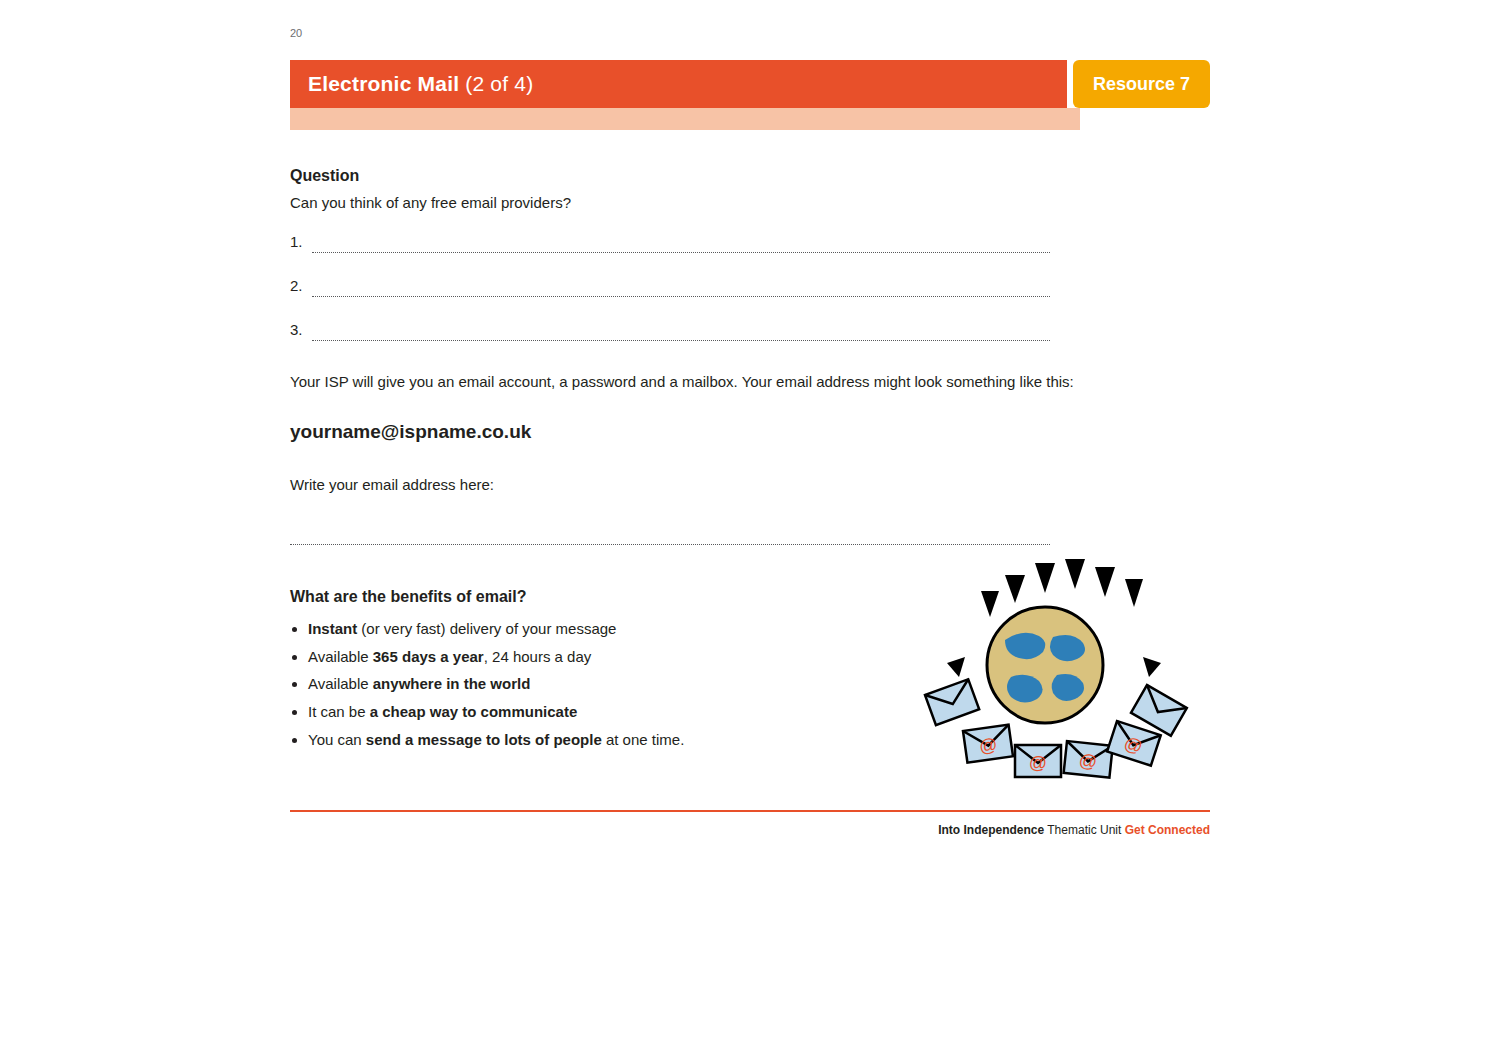20
Electronic Mail (2 of 4)
Resource 7
Question
Can you think of any free email providers?
1.
2.
3.
Your ISP will give you an email account, a password and a mailbox. Your email address might look something like this:
yourname@ispname.co.uk
Write your email address here:
What are the benefits of email?
Instant (or very fast) delivery of your message
Available 365 days a year, 24 hours a day
Available anywhere in the world
It can be a cheap way to communicate
You can send a message to lots of people at one time.
@ @ @ @
Into Independence Thematic Unit Get Connected